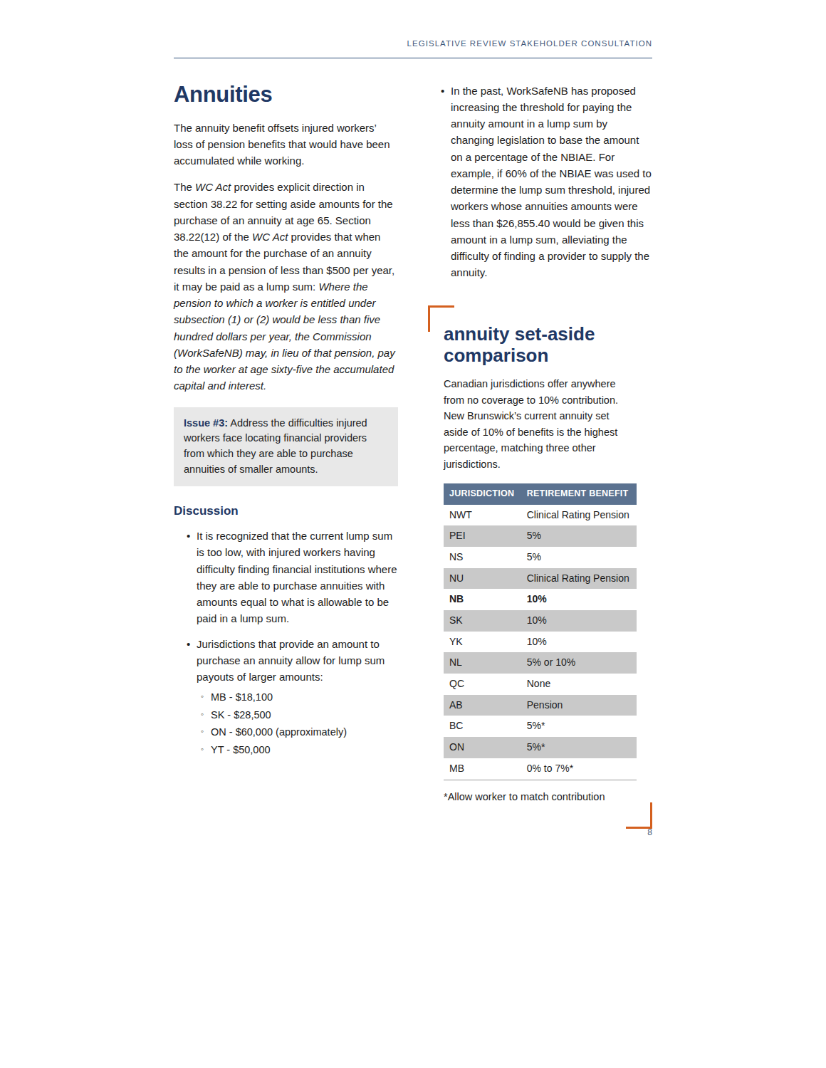Legislative Review Stakeholder Consultation
Annuities
The annuity benefit offsets injured workers’ loss of pension benefits that would have been accumulated while working.
The WC Act provides explicit direction in section 38.22 for setting aside amounts for the purchase of an annuity at age 65. Section 38.22(12) of the WC Act provides that when the amount for the purchase of an annuity results in a pension of less than $500 per year, it may be paid as a lump sum: Where the pension to which a worker is entitled under subsection (1) or (2) would be less than five hundred dollars per year, the Commission (WorkSafeNB) may, in lieu of that pension, pay to the worker at age sixty-five the accumulated capital and interest.
Issue #3: Address the difficulties injured workers face locating financial providers from which they are able to purchase annuities of smaller amounts.
Discussion
It is recognized that the current lump sum is too low, with injured workers having difficulty finding financial institutions where they are able to purchase annuities with amounts equal to what is allowable to be paid in a lump sum.
Jurisdictions that provide an amount to purchase an annuity allow for lump sum payouts of larger amounts:
MB - $18,100
SK - $28,500
ON - $60,000 (approximately)
YT - $50,000
In the past, WorkSafeNB has proposed increasing the threshold for paying the annuity amount in a lump sum by changing legislation to base the amount on a percentage of the NBIAE. For example, if 60% of the NBIAE was used to determine the lump sum threshold, injured workers whose annuities amounts were less than $26,855.40 would be given this amount in a lump sum, alleviating the difficulty of finding a provider to supply the annuity.
annuity set-aside comparison
Canadian jurisdictions offer anywhere from no coverage to 10% contribution. New Brunswick’s current annuity set aside of 10% of benefits is the highest percentage, matching three other jurisdictions.
| Jurisdiction | Retirement Benefit |
| --- | --- |
| NWT | Clinical Rating Pension |
| PEI | 5% |
| NS | 5% |
| NU | Clinical Rating Pension |
| NB | 10% |
| SK | 10% |
| YK | 10% |
| NL | 5% or 10% |
| QC | None |
| AB | Pension |
| BC | 5%* |
| ON | 5%* |
| MB | 0% to 7%* |
*Allow worker to match contribution
8